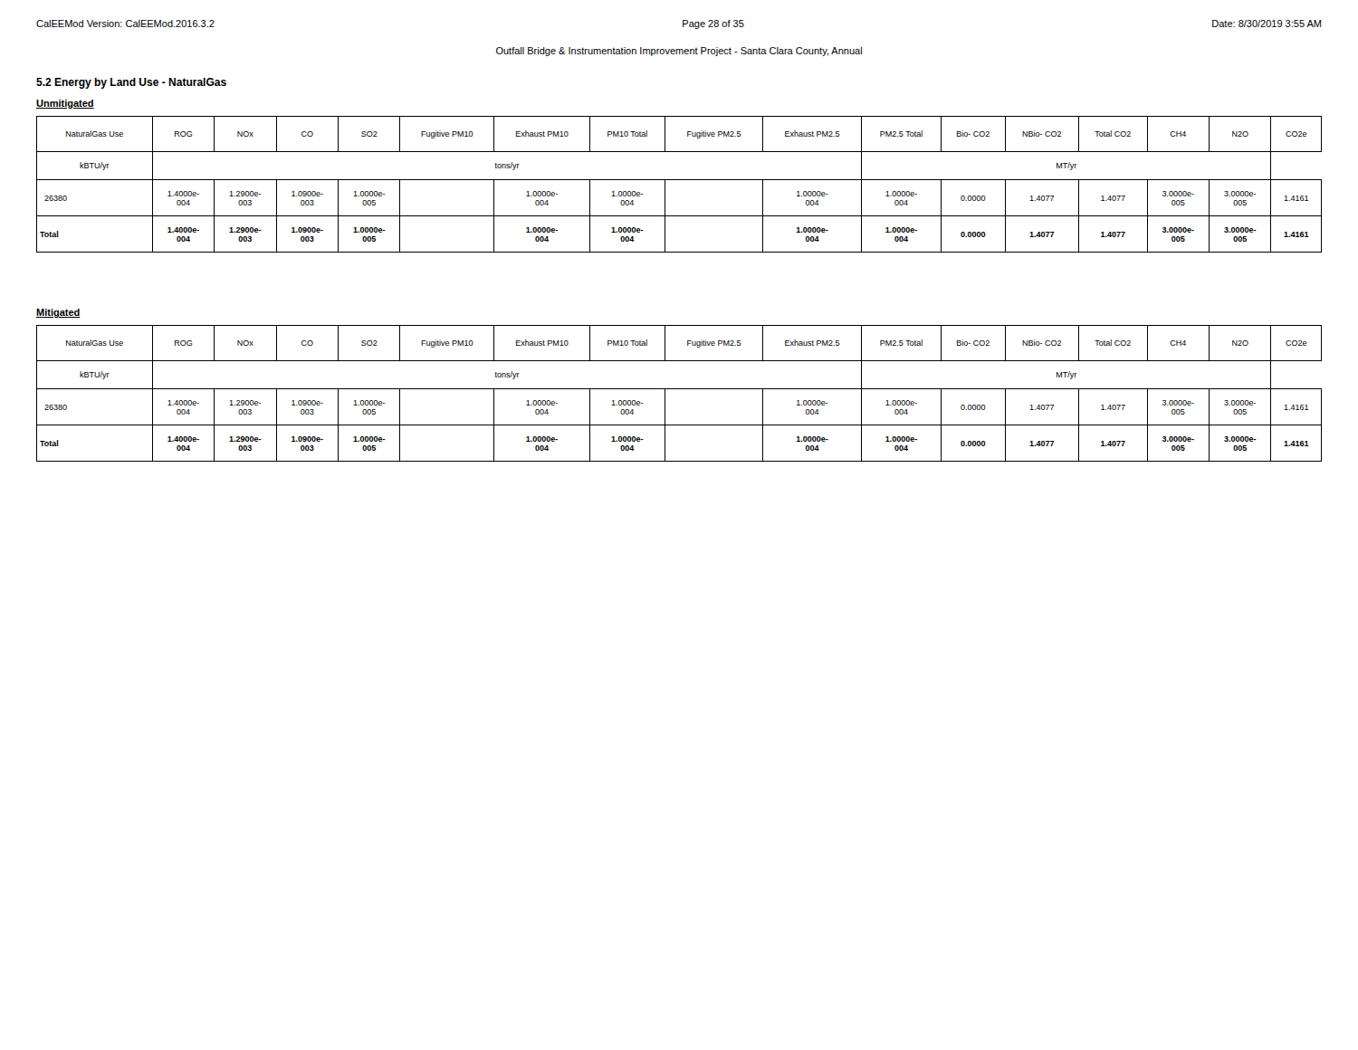CalEEMod Version: CalEEMod.2016.3.2
Page 28 of 35
Date: 8/30/2019 3:55 AM
Outfall Bridge & Instrumentation Improvement Project - Santa Clara County, Annual
5.2 Energy by Land Use - NaturalGas
Unmitigated
| NaturalGas Use | ROG | NOx | CO | SO2 | Fugitive PM10 | Exhaust PM10 | PM10 Total | Fugitive PM2.5 | Exhaust PM2.5 | PM2.5 Total | Bio- CO2 | NBio- CO2 | Total CO2 | CH4 | N2O | CO2e |
| --- | --- | --- | --- | --- | --- | --- | --- | --- | --- | --- | --- | --- | --- | --- | --- | --- |
| kBTU/yr | tons/yr | MT/yr |
| 26380 | 1.4000e- 004 | 1.2900e- 003 | 1.0900e- 003 | 1.0000e- 005 | | 1.0000e- 004 | 1.0000e- 004 | | 1.0000e- 004 | 1.0000e- 004 | 0.0000 | 1.4077 | 1.4077 | 3.0000e- 005 | 3.0000e- 005 | 1.4161 |
| Total | 1.4000e- 004 | 1.2900e- 003 | 1.0900e- 003 | 1.0000e- 005 | | 1.0000e- 004 | 1.0000e- 004 | | 1.0000e- 004 | 1.0000e- 004 | 0.0000 | 1.4077 | 1.4077 | 3.0000e- 005 | 3.0000e- 005 | 1.4161 |
Mitigated
| NaturalGas Use | ROG | NOx | CO | SO2 | Fugitive PM10 | Exhaust PM10 | PM10 Total | Fugitive PM2.5 | Exhaust PM2.5 | PM2.5 Total | Bio- CO2 | NBio- CO2 | Total CO2 | CH4 | N2O | CO2e |
| --- | --- | --- | --- | --- | --- | --- | --- | --- | --- | --- | --- | --- | --- | --- | --- | --- |
| kBTU/yr | tons/yr | MT/yr |
| 26380 | 1.4000e- 004 | 1.2900e- 003 | 1.0900e- 003 | 1.0000e- 005 | | 1.0000e- 004 | 1.0000e- 004 | | 1.0000e- 004 | 1.0000e- 004 | 0.0000 | 1.4077 | 1.4077 | 3.0000e- 005 | 3.0000e- 005 | 1.4161 |
| Total | 1.4000e- 004 | 1.2900e- 003 | 1.0900e- 003 | 1.0000e- 005 | | 1.0000e- 004 | 1.0000e- 004 | | 1.0000e- 004 | 1.0000e- 004 | 0.0000 | 1.4077 | 1.4077 | 3.0000e- 005 | 3.0000e- 005 | 1.4161 |